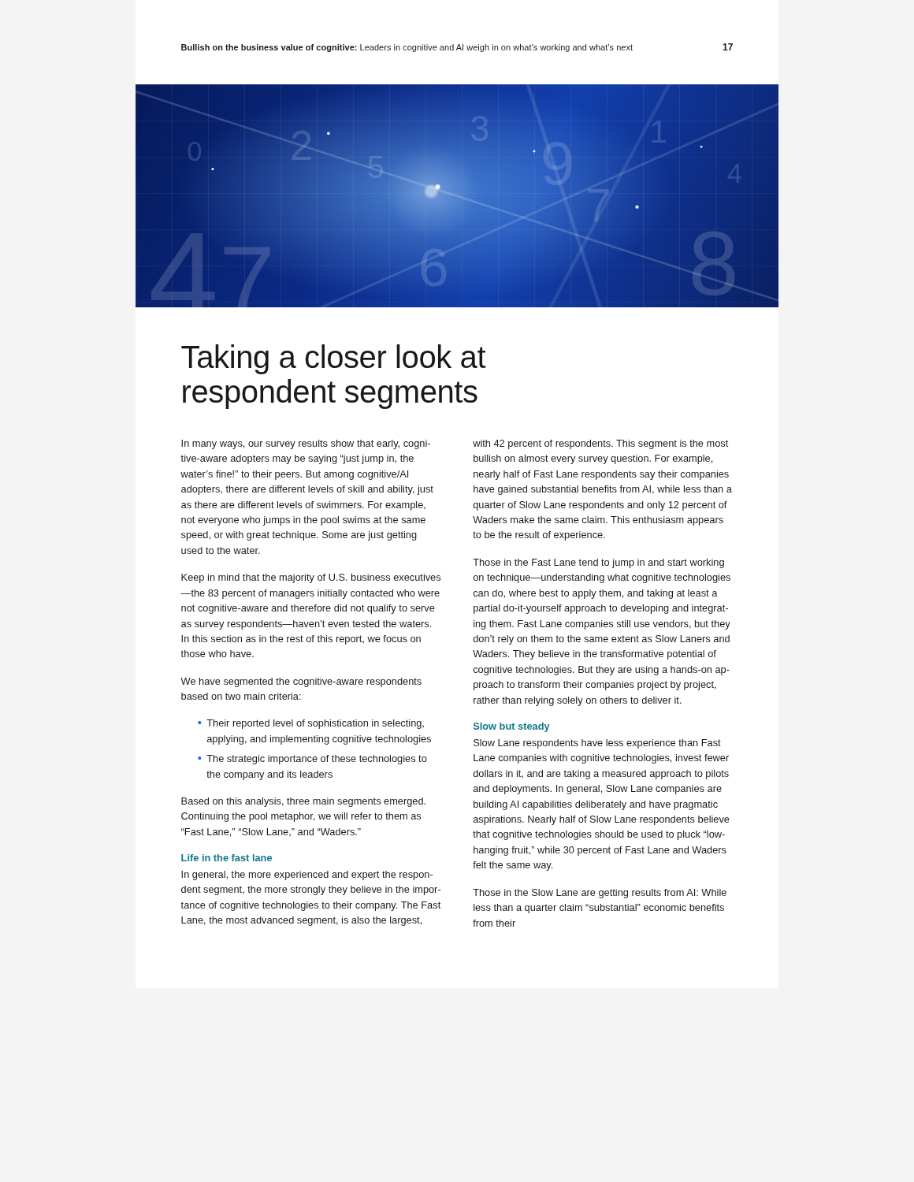Bullish on the business value of cognitive: Leaders in cognitive and AI weigh in on what’s working and what’s next
17
4 7 2 5 3 9 7 1 8 6 0 4
Taking a closer look at respondent segments
In many ways, our survey results show that early, cognitive-aware adopters may be saying “just jump in, the water’s fine!” to their peers. But among cognitive/AI adopters, there are different levels of skill and ability, just as there are different levels of swimmers. For example, not everyone who jumps in the pool swims at the same speed, or with great technique. Some are just getting used to the water.
Keep in mind that the majority of U.S. business executives—the 83 percent of managers initially contacted who were not cognitive-aware and therefore did not qualify to serve as survey respondents—haven’t even tested the waters. In this section as in the rest of this report, we focus on those who have.
We have segmented the cognitive-aware respondents based on two main criteria:
Their reported level of sophistication in selecting, applying, and implementing cognitive technologies
The strategic importance of these technologies to the company and its leaders
Based on this analysis, three main segments emerged. Continuing the pool metaphor, we will refer to them as “Fast Lane,” “Slow Lane,” and “Waders.”
Life in the fast lane
In general, the more experienced and expert the respondent segment, the more strongly they believe in the importance of cognitive technologies to their company. The Fast Lane, the most advanced segment, is also the largest, with 42 percent of respondents. This segment is the most bullish on almost every survey question. For example, nearly half of Fast Lane respondents say their companies have gained substantial benefits from AI, while less than a quarter of Slow Lane respondents and only 12 percent of Waders make the same claim. This enthusiasm appears to be the result of experience.
Those in the Fast Lane tend to jump in and start working on technique—understanding what cognitive technologies can do, where best to apply them, and taking at least a partial do-it-yourself approach to developing and integrating them. Fast Lane companies still use vendors, but they don’t rely on them to the same extent as Slow Laners and Waders. They believe in the transformative potential of cognitive technologies. But they are using a hands-on approach to transform their companies project by project, rather than relying solely on others to deliver it.
Slow but steady
Slow Lane respondents have less experience than Fast Lane companies with cognitive technologies, invest fewer dollars in it, and are taking a measured approach to pilots and deployments. In general, Slow Lane companies are building AI capabilities deliberately and have pragmatic aspirations. Nearly half of Slow Lane respondents believe that cognitive technologies should be used to pluck “low-hanging fruit,” while 30 percent of Fast Lane and Waders felt the same way.
Those in the Slow Lane are getting results from AI: While less than a quarter claim “substantial” economic benefits from their